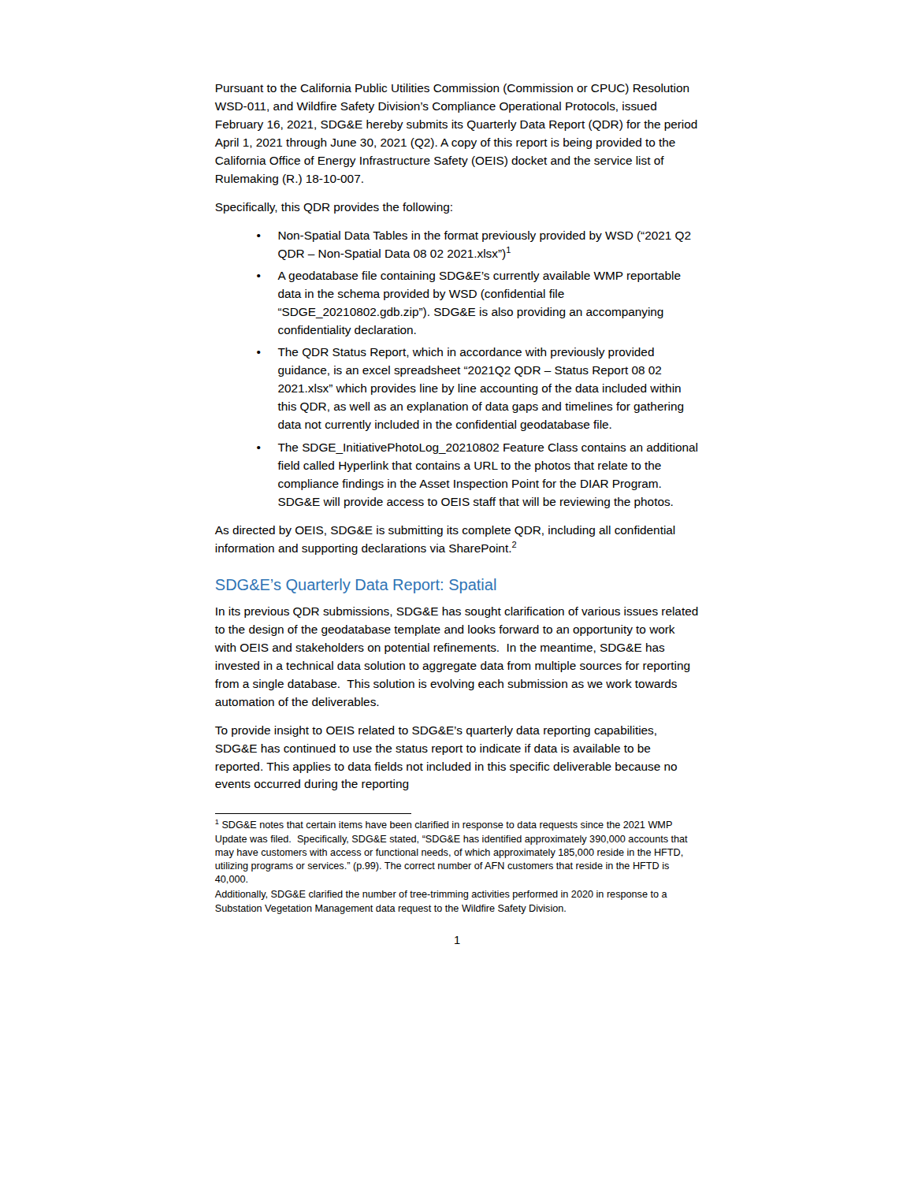Pursuant to the California Public Utilities Commission (Commission or CPUC) Resolution WSD-011, and Wildfire Safety Division’s Compliance Operational Protocols, issued February 16, 2021, SDG&E hereby submits its Quarterly Data Report (QDR) for the period April 1, 2021 through June 30, 2021 (Q2). A copy of this report is being provided to the California Office of Energy Infrastructure Safety (OEIS) docket and the service list of Rulemaking (R.) 18-10-007.
Specifically, this QDR provides the following:
Non-Spatial Data Tables in the format previously provided by WSD (“2021 Q2 QDR – Non-Spatial Data 08 02 2021.xlsx”)1
A geodatabase file containing SDG&E’s currently available WMP reportable data in the schema provided by WSD (confidential file “SDGE_20210802.gdb.zip”). SDG&E is also providing an accompanying confidentiality declaration.
The QDR Status Report, which in accordance with previously provided guidance, is an excel spreadsheet “2021Q2 QDR – Status Report 08 02 2021.xlsx” which provides line by line accounting of the data included within this QDR, as well as an explanation of data gaps and timelines for gathering data not currently included in the confidential geodatabase file.
The SDGE_InitiativePhotoLog_20210802 Feature Class contains an additional field called Hyperlink that contains a URL to the photos that relate to the compliance findings in the Asset Inspection Point for the DIAR Program. SDG&E will provide access to OEIS staff that will be reviewing the photos.
As directed by OEIS, SDG&E is submitting its complete QDR, including all confidential information and supporting declarations via SharePoint.2
SDG&E’s Quarterly Data Report: Spatial
In its previous QDR submissions, SDG&E has sought clarification of various issues related to the design of the geodatabase template and looks forward to an opportunity to work with OEIS and stakeholders on potential refinements. In the meantime, SDG&E has invested in a technical data solution to aggregate data from multiple sources for reporting from a single database. This solution is evolving each submission as we work towards automation of the deliverables.
To provide insight to OEIS related to SDG&E’s quarterly data reporting capabilities, SDG&E has continued to use the status report to indicate if data is available to be reported. This applies to data fields not included in this specific deliverable because no events occurred during the reporting
1 SDG&E notes that certain items have been clarified in response to data requests since the 2021 WMP Update was filed. Specifically, SDG&E stated, “SDG&E has identified approximately 390,000 accounts that may have customers with access or functional needs, of which approximately 185,000 reside in the HFTD, utilizing programs or services.” (p.99). The correct number of AFN customers that reside in the HFTD is 40,000.
Additionally, SDG&E clarified the number of tree-trimming activities performed in 2020 in response to a Substation Vegetation Management data request to the Wildfire Safety Division.
1